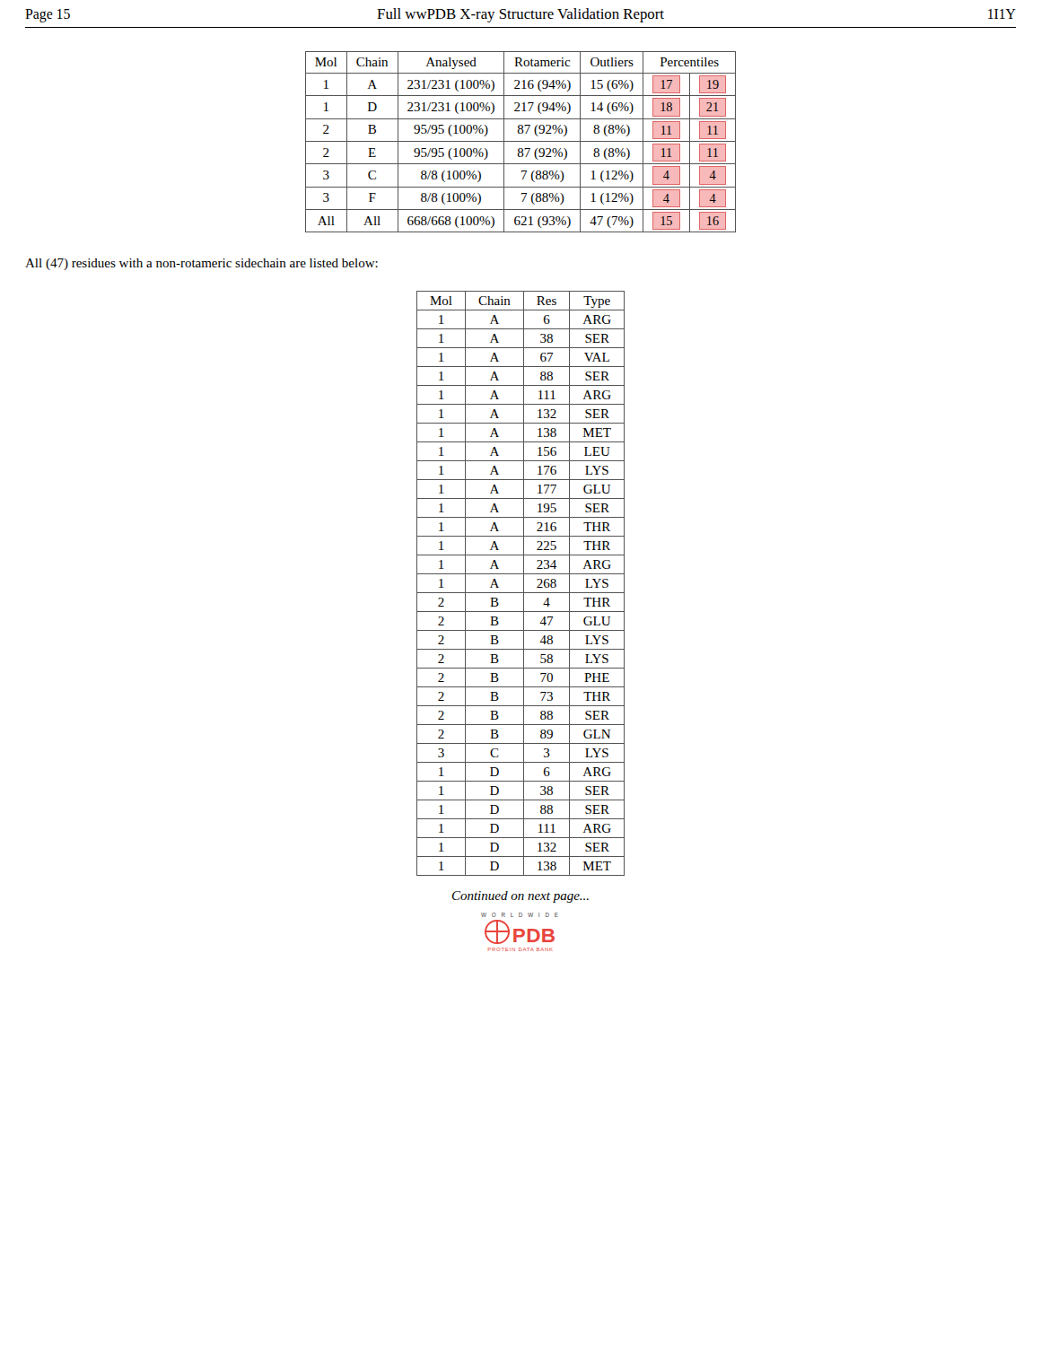Page 15
Full wwPDB X-ray Structure Validation Report
1I1Y
| Mol | Chain | Analysed | Rotameric | Outliers | Percentiles |
| --- | --- | --- | --- | --- | --- |
| 1 | A | 231/231 (100%) | 216 (94%) | 15 (6%) | 17 | 19 |
| 1 | D | 231/231 (100%) | 217 (94%) | 14 (6%) | 18 | 21 |
| 2 | B | 95/95 (100%) | 87 (92%) | 8 (8%) | 11 | 11 |
| 2 | E | 95/95 (100%) | 87 (92%) | 8 (8%) | 11 | 11 |
| 3 | C | 8/8 (100%) | 7 (88%) | 1 (12%) | 4 | 4 |
| 3 | F | 8/8 (100%) | 7 (88%) | 1 (12%) | 4 | 4 |
| All | All | 668/668 (100%) | 621 (93%) | 47 (7%) | 15 | 16 |
All (47) residues with a non-rotameric sidechain are listed below:
| Mol | Chain | Res | Type |
| --- | --- | --- | --- |
| 1 | A | 6 | ARG |
| 1 | A | 38 | SER |
| 1 | A | 67 | VAL |
| 1 | A | 88 | SER |
| 1 | A | 111 | ARG |
| 1 | A | 132 | SER |
| 1 | A | 138 | MET |
| 1 | A | 156 | LEU |
| 1 | A | 176 | LYS |
| 1 | A | 177 | GLU |
| 1 | A | 195 | SER |
| 1 | A | 216 | THR |
| 1 | A | 225 | THR |
| 1 | A | 234 | ARG |
| 1 | A | 268 | LYS |
| 2 | B | 4 | THR |
| 2 | B | 47 | GLU |
| 2 | B | 48 | LYS |
| 2 | B | 58 | LYS |
| 2 | B | 70 | PHE |
| 2 | B | 73 | THR |
| 2 | B | 88 | SER |
| 2 | B | 89 | GLN |
| 3 | C | 3 | LYS |
| 1 | D | 6 | ARG |
| 1 | D | 38 | SER |
| 1 | D | 88 | SER |
| 1 | D | 111 | ARG |
| 1 | D | 132 | SER |
| 1 | D | 138 | MET |
Continued on next page...
W O R L D W I D E
PDB
PROTEIN DATA BANK